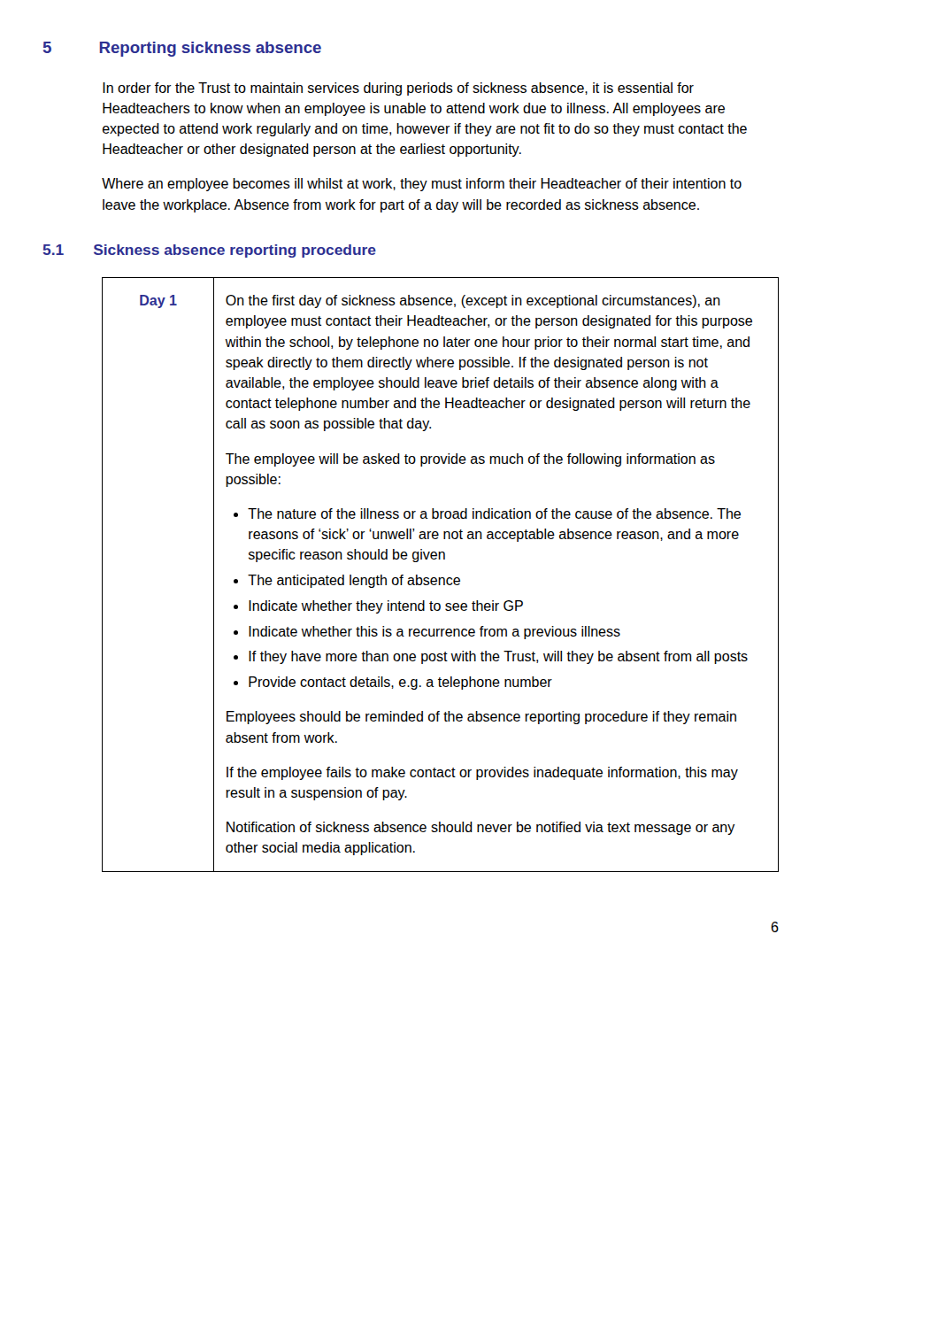5 Reporting sickness absence
In order for the Trust to maintain services during periods of sickness absence, it is essential for Headteachers to know when an employee is unable to attend work due to illness. All employees are expected to attend work regularly and on time, however if they are not fit to do so they must contact the Headteacher or other designated person at the earliest opportunity.
Where an employee becomes ill whilst at work, they must inform their Headteacher of their intention to leave the workplace. Absence from work for part of a day will be recorded as sickness absence.
5.1 Sickness absence reporting procedure
| Day 1 | On the first day of sickness absence, (except in exceptional circumstances), an employee must contact their Headteacher, or the person designated for this purpose within the school, by telephone no later one hour prior to their normal start time, and speak directly to them directly where possible. If the designated person is not available, the employee should leave brief details of their absence along with a contact telephone number and the Headteacher or designated person will return the call as soon as possible that day. The employee will be asked to provide as much of the following information as possible: The nature of the illness or a broad indication of the cause of the absence. The reasons of ‘sick’ or ‘unwell’ are not an acceptable absence reason, and a more specific reason should be given The anticipated length of absence Indicate whether they intend to see their GP Indicate whether this is a recurrence from a previous illness If they have more than one post with the Trust, will they be absent from all posts Provide contact details, e.g. a telephone number Employees should be reminded of the absence reporting procedure if they remain absent from work. If the employee fails to make contact or provides inadequate information, this may result in a suspension of pay. Notification of sickness absence should never be notified via text message or any other social media application. |
6